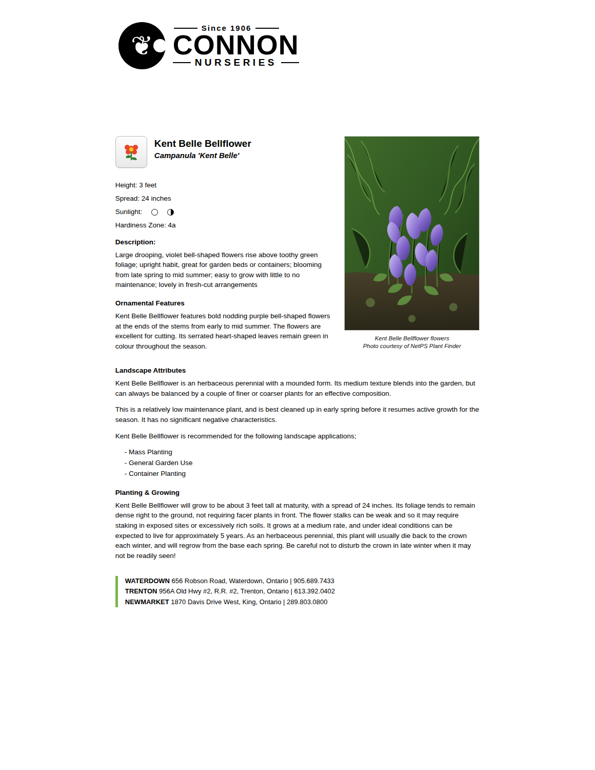❦
Since 1906
CONNON
NURSERIES
Kent Belle Bellflower
Campanula 'Kent Belle'
Height: 3 feet
Spread: 24 inches
Sunlight:
Hardiness Zone: 4a
Description:
Large drooping, violet bell-shaped flowers rise above toothy green foliage; upright habit, great for garden beds or containers; blooming from late spring to mid summer; easy to grow with little to no maintenance; lovely in fresh-cut arrangements
Ornamental Features
Kent Belle Bellflower features bold nodding purple bell-shaped flowers at the ends of the stems from early to mid summer. The flowers are excellent for cutting. Its serrated heart-shaped leaves remain green in colour throughout the season.
Kent Belle Bellflower flowers
Kent Belle Bellflower flowers
Photo courtesy of NetPS Plant Finder
Landscape Attributes
Kent Belle Bellflower is an herbaceous perennial with a mounded form. Its medium texture blends into the garden, but can always be balanced by a couple of finer or coarser plants for an effective composition.
This is a relatively low maintenance plant, and is best cleaned up in early spring before it resumes active growth for the season. It has no significant negative characteristics.
Kent Belle Bellflower is recommended for the following landscape applications;
Mass Planting
General Garden Use
Container Planting
Planting & Growing
Kent Belle Bellflower will grow to be about 3 feet tall at maturity, with a spread of 24 inches. Its foliage tends to remain dense right to the ground, not requiring facer plants in front. The flower stalks can be weak and so it may require staking in exposed sites or excessively rich soils. It grows at a medium rate, and under ideal conditions can be expected to live for approximately 5 years. As an herbaceous perennial, this plant will usually die back to the crown each winter, and will regrow from the base each spring. Be careful not to disturb the crown in late winter when it may not be readily seen!
WATERDOWN 656 Robson Road, Waterdown, Ontario | 905.689.7433
TRENTON 956A Old Hwy #2, R.R. #2, Trenton, Ontario | 613.392.0402
NEWMARKET 1870 Davis Drive West, King, Ontario | 289.803.0800